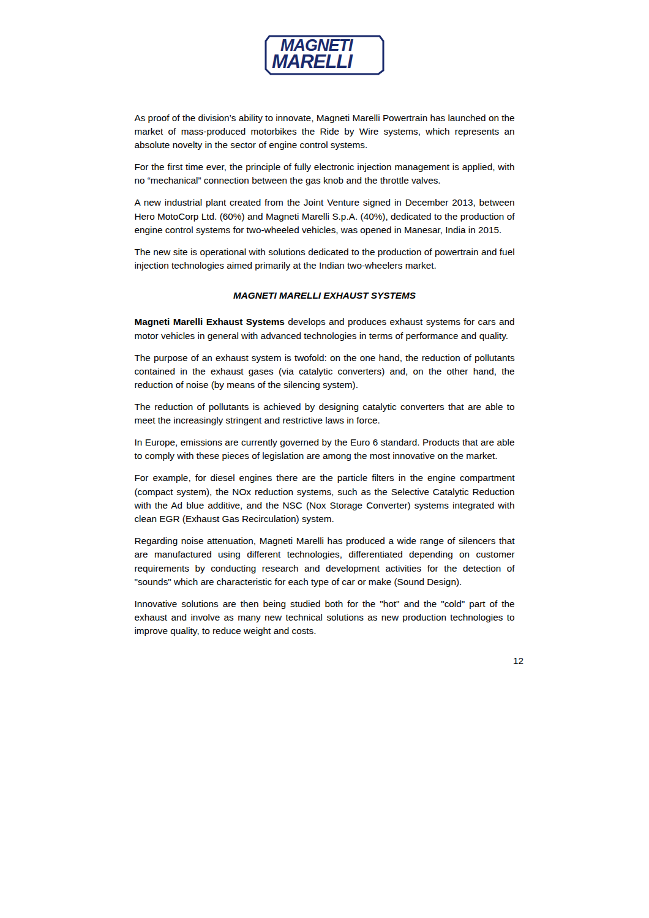MAGNETI MARELLI
As proof of the division’s ability to innovate, Magneti Marelli Powertrain has launched on the market of mass-produced motorbikes the Ride by Wire systems, which represents an absolute novelty in the sector of engine control systems.
For the first time ever, the principle of fully electronic injection management is applied, with no “mechanical” connection between the gas knob and the throttle valves.
A new industrial plant created from the Joint Venture signed in December 2013, between Hero MotoCorp Ltd. (60%) and Magneti Marelli S.p.A. (40%), dedicated to the production of engine control systems for two-wheeled vehicles, was opened in Manesar, India in 2015.
The new site is operational with solutions dedicated to the production of powertrain and fuel injection technologies aimed primarily at the Indian two-wheelers market.
MAGNETI MARELLI EXHAUST SYSTEMS
Magneti Marelli Exhaust Systems develops and produces exhaust systems for cars and motor vehicles in general with advanced technologies in terms of performance and quality.
The purpose of an exhaust system is twofold: on the one hand, the reduction of pollutants contained in the exhaust gases (via catalytic converters) and, on the other hand, the reduction of noise (by means of the silencing system).
The reduction of pollutants is achieved by designing catalytic converters that are able to meet the increasingly stringent and restrictive laws in force.
In Europe, emissions are currently governed by the Euro 6 standard. Products that are able to comply with these pieces of legislation are among the most innovative on the market.
For example, for diesel engines there are the particle filters in the engine compartment (compact system), the NOx reduction systems, such as the Selective Catalytic Reduction with the Ad blue additive, and the NSC (Nox Storage Converter) systems integrated with clean EGR (Exhaust Gas Recirculation) system.
Regarding noise attenuation, Magneti Marelli has produced a wide range of silencers that are manufactured using different technologies, differentiated depending on customer requirements by conducting research and development activities for the detection of "sounds" which are characteristic for each type of car or make (Sound Design).
Innovative solutions are then being studied both for the "hot" and the "cold" part of the exhaust and involve as many new technical solutions as new production technologies to improve quality, to reduce weight and costs.
12